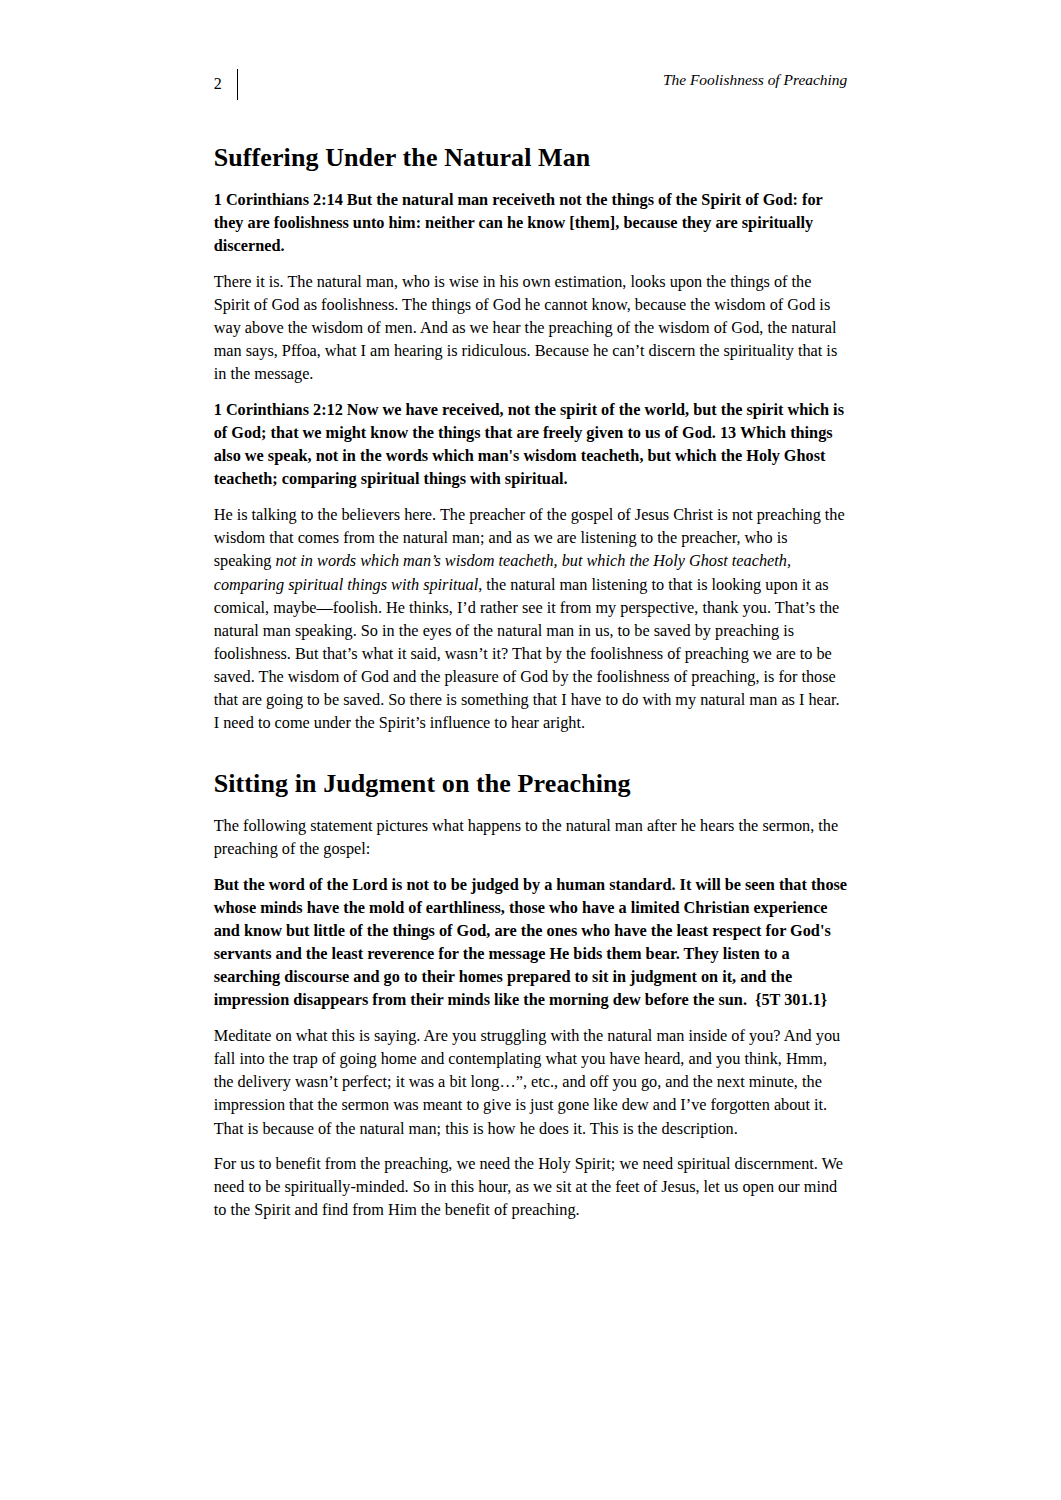2
The Foolishness of Preaching
Suffering Under the Natural Man
1 Corinthians 2:14 But the natural man receiveth not the things of the Spirit of God: for they are foolishness unto him: neither can he know [them], because they are spiritually discerned.
There it is. The natural man, who is wise in his own estimation, looks upon the things of the Spirit of God as foolishness. The things of God he cannot know, because the wisdom of God is way above the wisdom of men. And as we hear the preaching of the wisdom of God, the natural man says, Pffoa, what I am hearing is ridiculous. Because he can’t discern the spirituality that is in the message.
1 Corinthians 2:12 Now we have received, not the spirit of the world, but the spirit which is of God; that we might know the things that are freely given to us of God. 13 Which things also we speak, not in the words which man's wisdom teacheth, but which the Holy Ghost teacheth; comparing spiritual things with spiritual.
He is talking to the believers here. The preacher of the gospel of Jesus Christ is not preaching the wisdom that comes from the natural man; and as we are listening to the preacher, who is speaking not in words which man’s wisdom teacheth, but which the Holy Ghost teacheth, comparing spiritual things with spiritual, the natural man listening to that is looking upon it as comical, maybe—foolish. He thinks, I’d rather see it from my perspective, thank you. That’s the natural man speaking. So in the eyes of the natural man in us, to be saved by preaching is foolishness. But that’s what it said, wasn’t it? That by the foolishness of preaching we are to be saved. The wisdom of God and the pleasure of God by the foolishness of preaching, is for those that are going to be saved. So there is something that I have to do with my natural man as I hear. I need to come under the Spirit’s influence to hear aright.
Sitting in Judgment on the Preaching
The following statement pictures what happens to the natural man after he hears the sermon, the preaching of the gospel:
But the word of the Lord is not to be judged by a human standard. It will be seen that those whose minds have the mold of earthliness, those who have a limited Christian experience and know but little of the things of God, are the ones who have the least respect for God's servants and the least reverence for the message He bids them bear. They listen to a searching discourse and go to their homes prepared to sit in judgment on it, and the impression disappears from their minds like the morning dew before the sun. {5T 301.1}
Meditate on what this is saying. Are you struggling with the natural man inside of you? And you fall into the trap of going home and contemplating what you have heard, and you think, Hmm, the delivery wasn’t perfect; it was a bit long…”, etc., and off you go, and the next minute, the impression that the sermon was meant to give is just gone like dew and I’ve forgotten about it. That is because of the natural man; this is how he does it. This is the description.
For us to benefit from the preaching, we need the Holy Spirit; we need spiritual discernment. We need to be spiritually-minded. So in this hour, as we sit at the feet of Jesus, let us open our mind to the Spirit and find from Him the benefit of preaching.